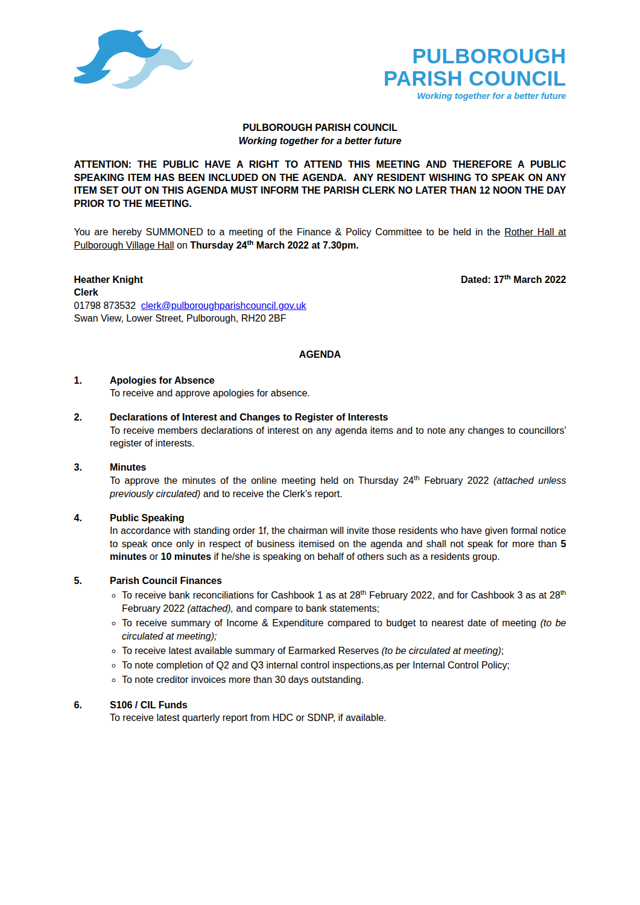PULBOROUGH
PARISH COUNCIL
Working together for a better future
PULBOROUGH PARISH COUNCIL
Working together for a better future
ATTENTION: THE PUBLIC HAVE A RIGHT TO ATTEND THIS MEETING AND THEREFORE A PUBLIC SPEAKING ITEM HAS BEEN INCLUDED ON THE AGENDA. ANY RESIDENT WISHING TO SPEAK ON ANY ITEM SET OUT ON THIS AGENDA MUST INFORM THE PARISH CLERK NO LATER THAN 12 NOON THE DAY PRIOR TO THE MEETING.
You are hereby SUMMONED to a meeting of the Finance & Policy Committee to be held in the Rother Hall at Pulborough Village Hall on Thursday 24th March 2022 at 7.30pm.
Heather Knight Dated: 17th March 2022
Clerk
01798 873532 clerk@pulboroughparishcouncil.gov.uk
Swan View, Lower Street, Pulborough, RH20 2BF
AGENDA
1. Apologies for Absence To receive and approve apologies for absence.
2. Declarations of Interest and Changes to Register of Interests To receive members declarations of interest on any agenda items and to note any changes to councillors' register of interests.
3. Minutes To approve the minutes of the online meeting held on Thursday 24th February 2022 (attached unless previously circulated) and to receive the Clerk’s report.
4. Public Speaking In accordance with standing order 1f, the chairman will invite those residents who have given formal notice to speak once only in respect of business itemised on the agenda and shall not speak for more than 5 minutes or 10 minutes if he/she is speaking on behalf of others such as a residents group.
5. Parish Council Finances
To receive bank reconciliations for Cashbook 1 as at 28th February 2022, and for Cashbook 3 as at 28th February 2022 (attached), and compare to bank statements;
To receive summary of Income & Expenditure compared to budget to nearest date of meeting (to be circulated at meeting);
To receive latest available summary of Earmarked Reserves (to be circulated at meeting);
To note completion of Q2 and Q3 internal control inspections,as per Internal Control Policy;
To note creditor invoices more than 30 days outstanding.
6. S106 / CIL Funds To receive latest quarterly report from HDC or SDNP, if available.